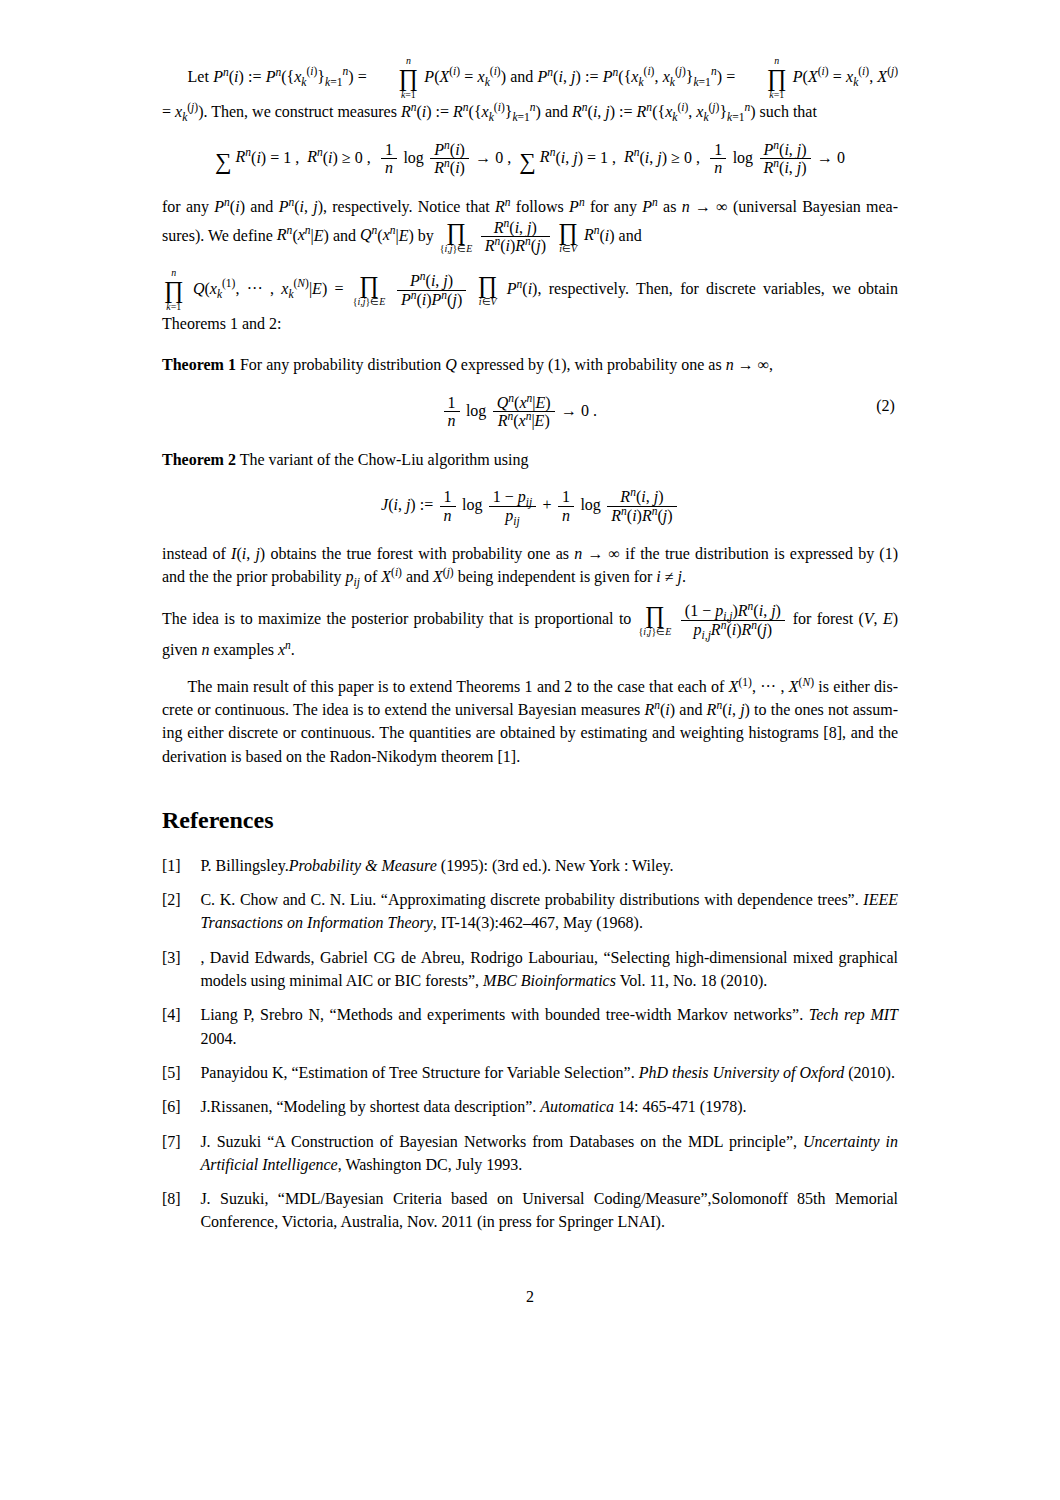Let Pn(i) := Pn({xk(i)}k=1n) = n∏k=1 P(X(i) = xk(i)) and Pn(i, j) := Pn({xk(i), xk(j)}k=1n) = n∏k=1 P(X(i) = xk(i), X(j) = xk(j)). Then, we construct measures Rn(i) := Rn({xk(i)}k=1n) and Rn(i, j) := Rn({xk(i), xk(j)}k=1n) such that
∑ Rn(i) = 1 , Rn(i) ≥ 0 , 1 n log Pn(i) Rn(i) → 0 , ∑ Rn(i, j) = 1 , Rn(i, j) ≥ 0 , 1 n log Pn(i, j) Rn(i, j) → 0
for any Pn(i) and Pn(i, j), respectively. Notice that Rn follows Pn for any Pn as n → ∞ (universal Bayesian measures). We define Rn(xn|E) and Qn(xn|E) by ∏{i,j}∈E Rn(i, j) Rn(i)Rn(j) ∏i∈V Rn(i) and
n∏k=1 Q(xk(1), ··· , xk(N)|E) = ∏{i,j}∈E Pn(i, j) Pn(i)Pn(j) ∏i∈V Pn(i), respectively. Then, for discrete variables, we obtain Theorems 1 and 2:
Theorem 1 For any probability distribution Q expressed by (1), with probability one as n → ∞,
(2) 1 n log Qn(xn|E) Rn(xn|E) → 0 .
Theorem 2 The variant of the Chow-Liu algorithm using
J(i, j) := 1 n log 1 − pij pij + 1 n log Rn(i, j) Rn(i)Rn(j)
instead of I(i, j) obtains the true forest with probability one as n → ∞ if the true distribution is expressed by (1) and the the prior probability pij of X(i) and X(j) being independent is given for i ≠ j.
The idea is to maximize the posterior probability that is proportional to ∏{i,j}∈E (1 − pi,j)Rn(i, j) pi,j Rn(i)Rn(j) for forest (V, E) given n examples xn.
The main result of this paper is to extend Theorems 1 and 2 to the case that each of X(1), ··· , X(N) is either discrete or continuous. The idea is to extend the universal Bayesian measures Rn(i) and Rn(i, j) to the ones not assuming either discrete or continuous. The quantities are obtained by estimating and weighting histograms [8], and the derivation is based on the Radon-Nikodym theorem [1].
References
[1] P. Billingsley.Probability & Measure (1995): (3rd ed.). New York : Wiley.
[2] C. K. Chow and C. N. Liu. “Approximating discrete probability distributions with dependence trees”. IEEE Transactions on Information Theory, IT-14(3):462–467, May (1968).
[3], David Edwards, Gabriel CG de Abreu, Rodrigo Labouriau, “Selecting high-dimensional mixed graphical models using minimal AIC or BIC forests”, MBC Bioinformatics Vol. 11, No. 18 (2010).
[4] Liang P, Srebro N, “Methods and experiments with bounded tree-width Markov networks”. Tech rep MIT 2004.
[5] Panayidou K, “Estimation of Tree Structure for Variable Selection”. PhD thesis University of Oxford (2010).
[6] J.Rissanen, “Modeling by shortest data description”. Automatica 14: 465-471 (1978).
[7] J. Suzuki “A Construction of Bayesian Networks from Databases on the MDL principle”, Uncertainty in Artificial Intelligence, Washington DC, July 1993.
[8] J. Suzuki, “MDL/Bayesian Criteria based on Universal Coding/Measure”,Solomonoff 85th Memorial Conference, Victoria, Australia, Nov. 2011 (in press for Springer LNAI).
2